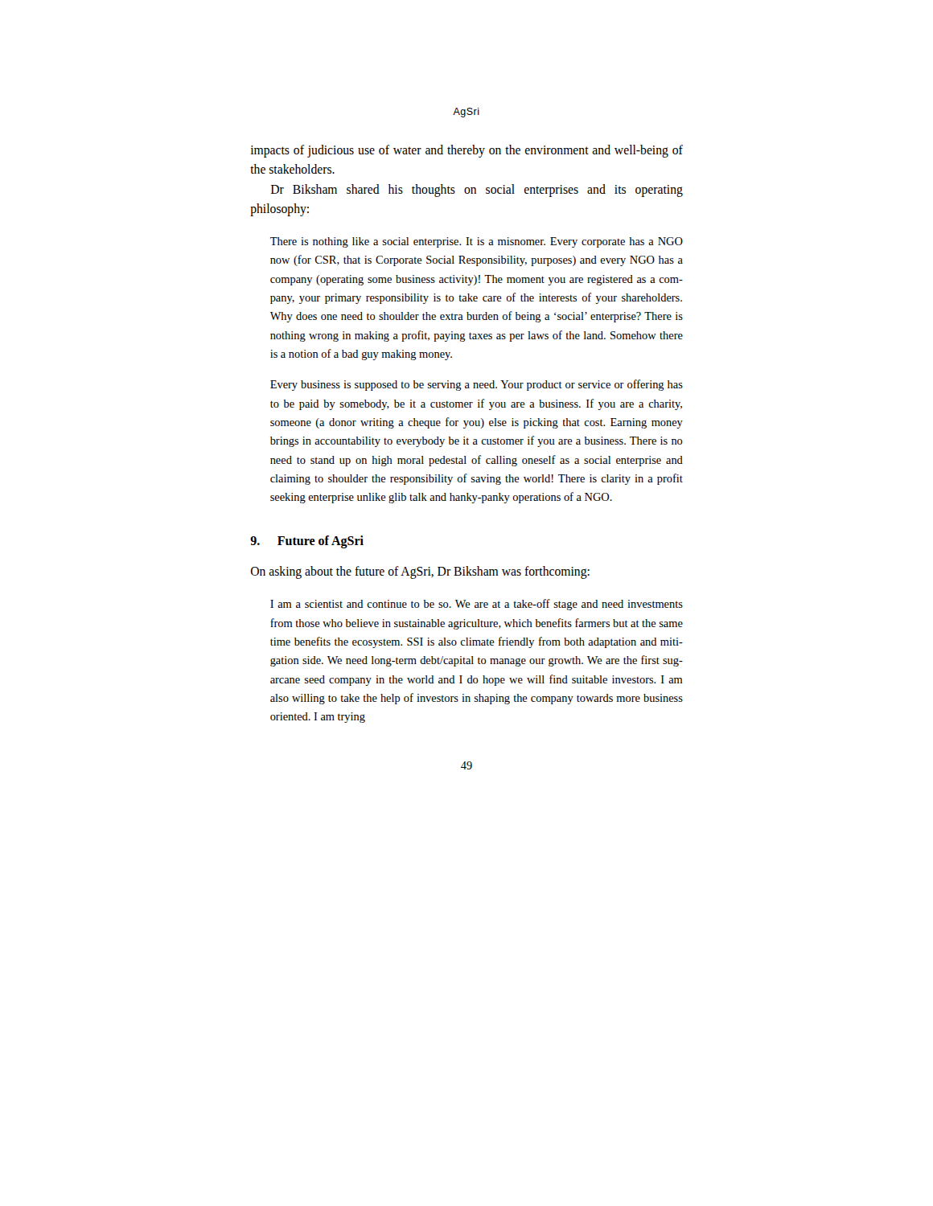AgSri
impacts of judicious use of water and thereby on the environment and well-being of the stakeholders.
Dr Biksham shared his thoughts on social enterprises and its operating philosophy:
There is nothing like a social enterprise. It is a misnomer. Every corporate has a NGO now (for CSR, that is Corporate Social Responsibility, purposes) and every NGO has a company (operating some business activity)! The moment you are registered as a company, your primary responsibility is to take care of the interests of your shareholders. Why does one need to shoulder the extra burden of being a ‘social’ enterprise? There is nothing wrong in making a profit, paying taxes as per laws of the land. Somehow there is a notion of a bad guy making money.
Every business is supposed to be serving a need. Your product or service or offering has to be paid by somebody, be it a customer if you are a business. If you are a charity, someone (a donor writing a cheque for you) else is picking that cost. Earning money brings in accountability to everybody be it a customer if you are a business. There is no need to stand up on high moral pedestal of calling oneself as a social enterprise and claiming to shoulder the responsibility of saving the world! There is clarity in a profit seeking enterprise unlike glib talk and hanky-panky operations of a NGO.
9. Future of AgSri
On asking about the future of AgSri, Dr Biksham was forthcoming:
I am a scientist and continue to be so. We are at a take-off stage and need investments from those who believe in sustainable agriculture, which benefits farmers but at the same time benefits the ecosystem. SSI is also climate friendly from both adaptation and mitigation side. We need long-term debt/capital to manage our growth. We are the first sugarcane seed company in the world and I do hope we will find suitable investors. I am also willing to take the help of investors in shaping the company towards more business oriented. I am trying
49